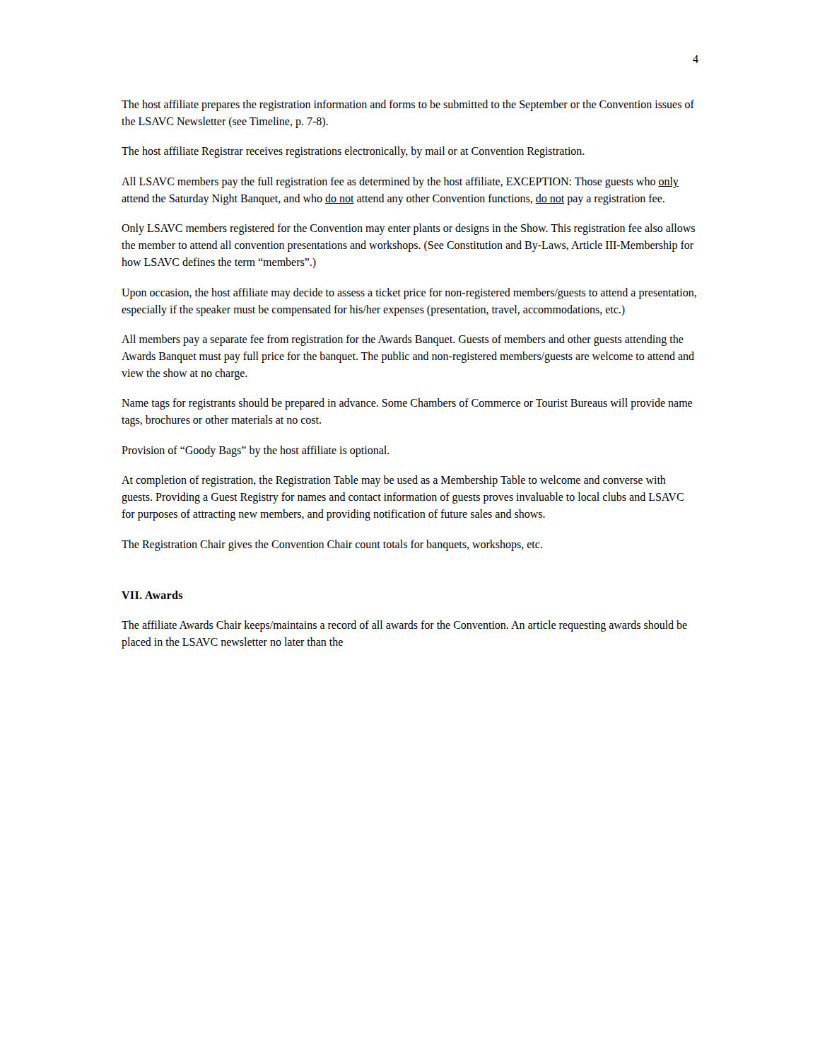4
The host affiliate prepares the registration information and forms to be submitted to the September or the Convention issues of the LSAVC Newsletter (see Timeline, p. 7-8).
The host affiliate Registrar receives registrations electronically, by mail or at Convention Registration.
All LSAVC members pay the full registration fee as determined by the host affiliate, EXCEPTION: Those guests who only attend the Saturday Night Banquet, and who do not attend any other Convention functions, do not pay a registration fee.
Only LSAVC members registered for the Convention may enter plants or designs in the Show. This registration fee also allows the member to attend all convention presentations and workshops. (See Constitution and By-Laws, Article III-Membership for how LSAVC defines the term “members”.)
Upon occasion, the host affiliate may decide to assess a ticket price for non-registered members/guests to attend a presentation, especially if the speaker must be compensated for his/her expenses (presentation, travel, accommodations, etc.)
All members pay a separate fee from registration for the Awards Banquet. Guests of members and other guests attending the Awards Banquet must pay full price for the banquet. The public and non-registered members/guests are welcome to attend and view the show at no charge.
Name tags for registrants should be prepared in advance. Some Chambers of Commerce or Tourist Bureaus will provide name tags, brochures or other materials at no cost.
Provision of “Goody Bags” by the host affiliate is optional.
At completion of registration, the Registration Table may be used as a Membership Table to welcome and converse with guests. Providing a Guest Registry for names and contact information of guests proves invaluable to local clubs and LSAVC for purposes of attracting new members, and providing notification of future sales and shows.
The Registration Chair gives the Convention Chair count totals for banquets, workshops, etc.
VII. Awards
The affiliate Awards Chair keeps/maintains a record of all awards for the Convention. An article requesting awards should be placed in the LSAVC newsletter no later than the